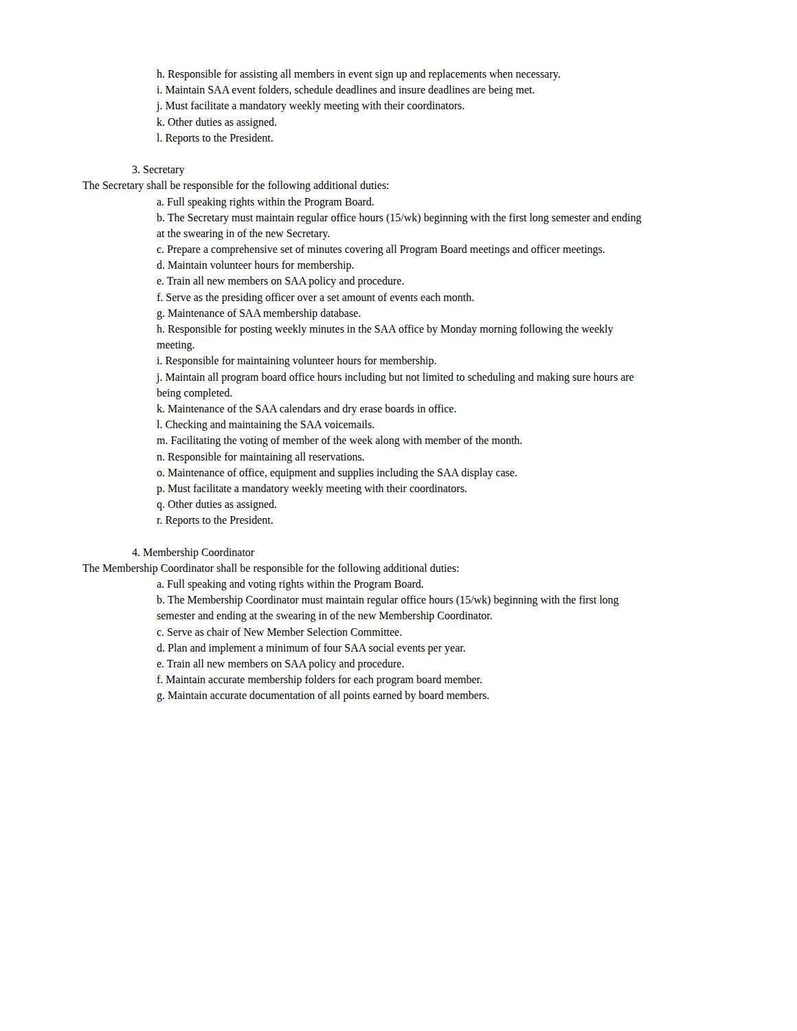h. Responsible for assisting all members in event sign up and replacements when necessary.
i. Maintain SAA event folders, schedule deadlines and insure deadlines are being met.
j. Must facilitate a mandatory weekly meeting with their coordinators.
k. Other duties as assigned.
l. Reports to the President.
3. Secretary
The Secretary shall be responsible for the following additional duties:
a. Full speaking rights within the Program Board.
b. The Secretary must maintain regular office hours (15/wk) beginning with the first long semester and ending at the swearing in of the new Secretary.
c. Prepare a comprehensive set of minutes covering all Program Board meetings and officer meetings.
d. Maintain volunteer hours for membership.
e. Train all new members on SAA policy and procedure.
f. Serve as the presiding officer over a set amount of events each month.
g. Maintenance of SAA membership database.
h. Responsible for posting weekly minutes in the SAA office by Monday morning following the weekly meeting.
i. Responsible for maintaining volunteer hours for membership.
j. Maintain all program board office hours including but not limited to scheduling and making sure hours are being completed.
k. Maintenance of the SAA calendars and dry erase boards in office.
l. Checking and maintaining the SAA voicemails.
m. Facilitating the voting of member of the week along with member of the month.
n. Responsible for maintaining all reservations.
o. Maintenance of office, equipment and supplies including the SAA display case.
p. Must facilitate a mandatory weekly meeting with their coordinators.
q. Other duties as assigned.
r. Reports to the President.
4. Membership Coordinator
The Membership Coordinator shall be responsible for the following additional duties:
a. Full speaking and voting rights within the Program Board.
b. The Membership Coordinator must maintain regular office hours (15/wk) beginning with the first long semester and ending at the swearing in of the new Membership Coordinator.
c. Serve as chair of New Member Selection Committee.
d. Plan and implement a minimum of four SAA social events per year.
e. Train all new members on SAA policy and procedure.
f. Maintain accurate membership folders for each program board member.
g. Maintain accurate documentation of all points earned by board members.